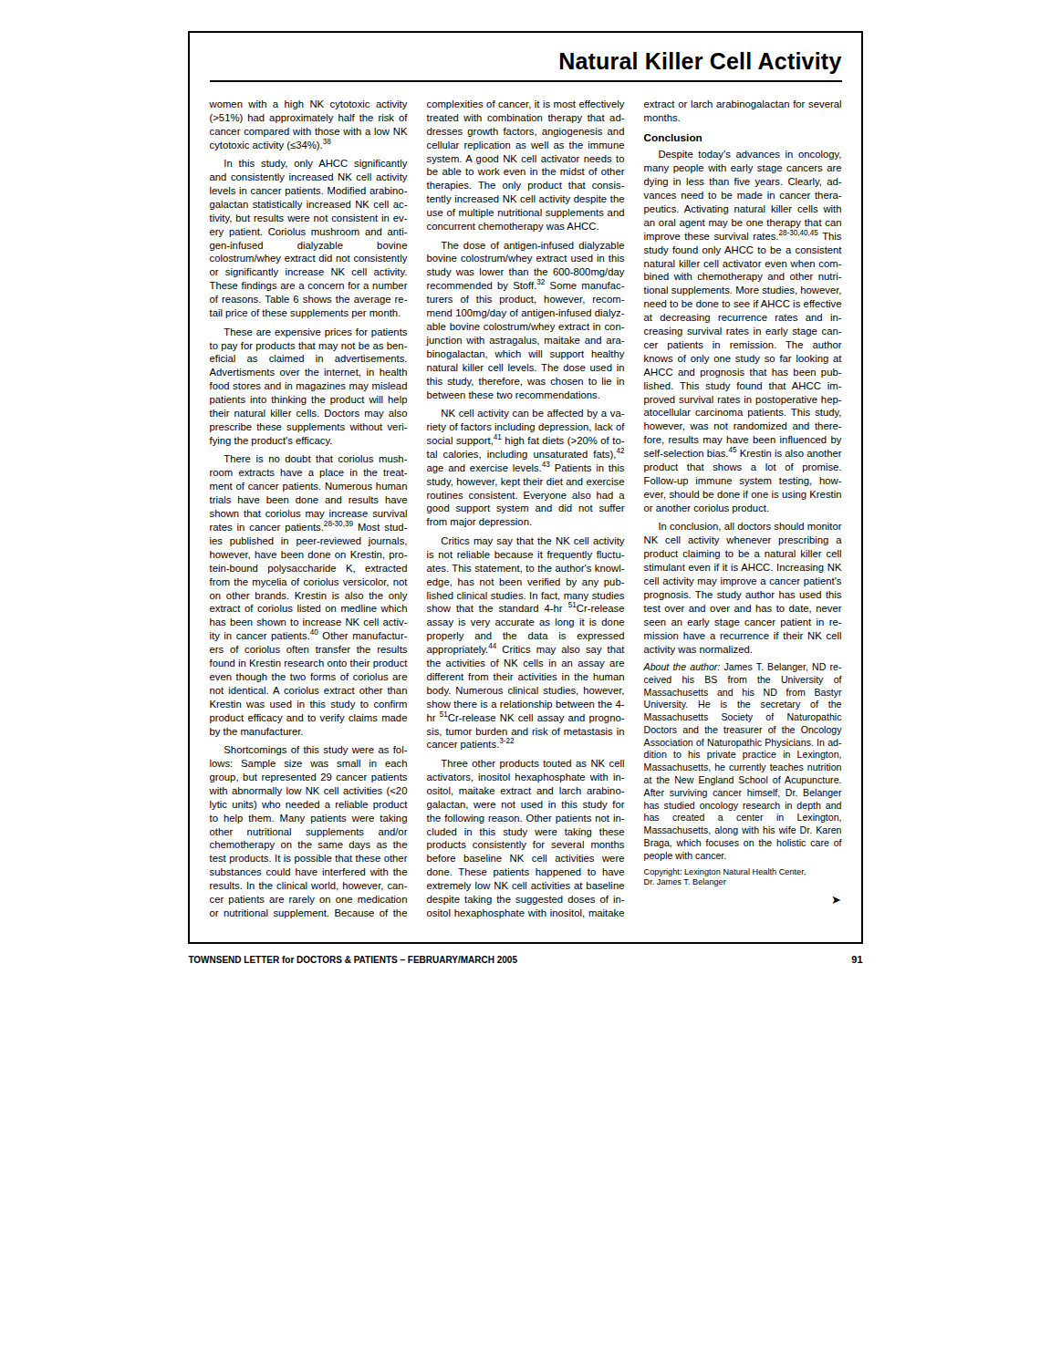Natural Killer Cell Activity
women with a high NK cytotoxic activity (>51%) had approximately half the risk of cancer compared with those with a low NK cytotoxic activity (≤34%).38
In this study, only AHCC significantly and consistently increased NK cell activity levels in cancer patients. Modified arabinogalactan statistically increased NK cell activity, but results were not consistent in every patient. Coriolus mushroom and antigen-infused dialyzable bovine colostrum/whey extract did not consistently or significantly increase NK cell activity. These findings are a concern for a number of reasons. Table 6 shows the average retail price of these supplements per month.
These are expensive prices for patients to pay for products that may not be as beneficial as claimed in advertisements. Advertisments over the internet, in health food stores and in magazines may mislead patients into thinking the product will help their natural killer cells. Doctors may also prescribe these supplements without verifying the product's efficacy.
There is no doubt that coriolus mushroom extracts have a place in the treatment of cancer patients. Numerous human trials have been done and results have shown that coriolus may increase survival rates in cancer patients.28-30,39 Most studies published in peer-reviewed journals, however, have been done on Krestin, protein-bound polysaccharide K, extracted from the mycelia of coriolus versicolor, not on other brands. Krestin is also the only extract of coriolus listed on medline which has been shown to increase NK cell activity in cancer patients.40 Other manufacturers of coriolus often transfer the results found in Krestin research onto their product even though the two forms of coriolus are not identical. A coriolus extract other than Krestin was used in this study to confirm product efficacy and to verify claims made by the manufacturer.
Shortcomings of this study were as follows: Sample size was small in each group, but represented 29 cancer patients with abnormally low NK cell activities (<20 lytic units) who needed a reliable product to help them. Many patients were taking other nutritional supplements and/or chemotherapy on the same days as the test products. It is possible that these other substances could have interfered with the results. In the clinical world, however, cancer patients are rarely on one medication or nutritional supplement. Because of the complexities of cancer, it is most effectively treated with combination therapy that addresses growth factors, angiogenesis and cellular replication as well as the immune system. A good NK cell activator needs to be able to work even in the midst of other therapies. The only product that consistently increased NK cell activity despite the use of multiple nutritional supplements and concurrent chemotherapy was AHCC.
The dose of antigen-infused dialyzable bovine colostrum/whey extract used in this study was lower than the 600-800mg/day recommended by Stoff.32 Some manufacturers of this product, however, recommend 100mg/day of antigen-infused dialyzable bovine colostrum/whey extract in conjunction with astragalus, maitake and arabinogalactan, which will support healthy natural killer cell levels. The dose used in this study, therefore, was chosen to lie in between these two recommendations.
NK cell activity can be affected by a variety of factors including depression, lack of social support,41 high fat diets (>20% of total calories, including unsaturated fats),42 age and exercise levels.43 Patients in this study, however, kept their diet and exercise routines consistent. Everyone also had a good support system and did not suffer from major depression.
Critics may say that the NK cell activity is not reliable because it frequently fluctuates. This statement, to the author's knowledge, has not been verified by any published clinical studies. In fact, many studies show that the standard 4-hr 51Cr-release assay is very accurate as long it is done properly and the data is expressed appropriately.44 Critics may also say that the activities of NK cells in an assay are different from their activities in the human body. Numerous clinical studies, however, show there is a relationship between the 4-hr 51Cr-release NK cell assay and prognosis, tumor burden and risk of metastasis in cancer patients.3-22
Three other products touted as NK cell activators, inositol hexaphosphate with inositol, maitake extract and larch arabinogalactan, were not used in this study for the following reason. Other patients not included in this study were taking these products consistently for several months before baseline NK cell activities were done. These patients happened to have extremely low NK cell activities at baseline despite taking the suggested doses of inositol hexaphosphate with inositol, maitake extract or larch arabinogalactan for several months.
Conclusion
Despite today's advances in oncology, many people with early stage cancers are dying in less than five years. Clearly, advances need to be made in cancer therapeutics. Activating natural killer cells with an oral agent may be one therapy that can improve these survival rates.28-30,40,45 This study found only AHCC to be a consistent natural killer cell activator even when combined with chemotherapy and other nutritional supplements. More studies, however, need to be done to see if AHCC is effective at decreasing recurrence rates and increasing survival rates in early stage cancer patients in remission. The author knows of only one study so far looking at AHCC and prognosis that has been published. This study found that AHCC improved survival rates in postoperative hepatocellular carcinoma patients. This study, however, was not randomized and therefore, results may have been influenced by self-selection bias.45 Krestin is also another product that shows a lot of promise. Follow-up immune system testing, however, should be done if one is using Krestin or another coriolus product.
In conclusion, all doctors should monitor NK cell activity whenever prescribing a product claiming to be a natural killer cell stimulant even if it is AHCC. Increasing NK cell activity may improve a cancer patient's prognosis. The study author has used this test over and over and has to date, never seen an early stage cancer patient in remission have a recurrence if their NK cell activity was normalized.
About the author: James T. Belanger, ND received his BS from the University of Massachusetts and his ND from Bastyr University. He is the secretary of the Massachusetts Society of Naturopathic Doctors and the treasurer of the Oncology Association of Naturopathic Physicians. In addition to his private practice in Lexington, Massachusetts, he currently teaches nutrition at the New England School of Acupuncture. After surviving cancer himself, Dr. Belanger has studied oncology research in depth and has created a center in Lexington, Massachusetts, along with his wife Dr. Karen Braga, which focuses on the holistic care of people with cancer.
Copyright: Lexington Natural Health Center,
Dr. James T. Belanger
➤
TOWNSEND LETTER for DOCTORS & PATIENTS – FEBRUARY/MARCH 2005
91